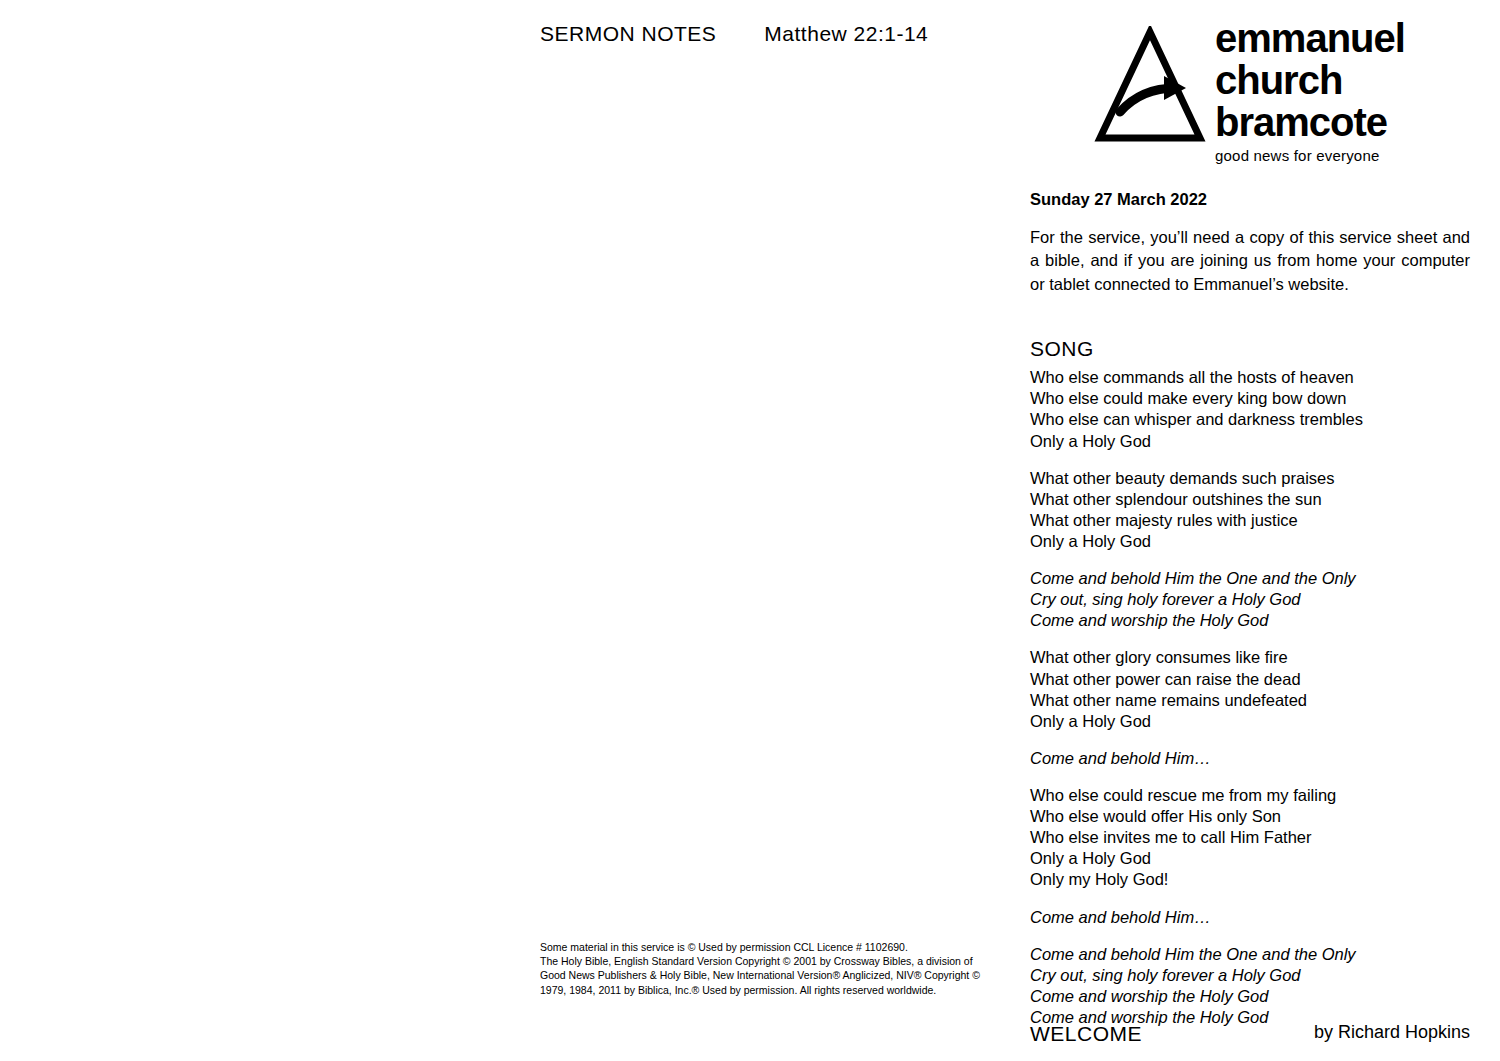SERMON NOTESMatthew 22:1-14
Some material in this service is © Used by permission CCL Licence # 1102690.
The Holy Bible, English Standard Version Copyright © 2001 by Crossway Bibles, a division of Good News Publishers & Holy Bible, New International Version® Anglicized, NIV® Copyright © 1979, 1984, 2011 by Biblica, Inc.® Used by permission. All rights reserved worldwide.
emmanuel
church
bramcote
good news for everyone
Sunday 27 March 2022
For the service, you’ll need a copy of this service sheet and a bible, and if you are joining us from home your computer or tablet connected to Emmanuel’s website.
SONG
Who else commands all the hosts of heaven
Who else could make every king bow down
Who else can whisper and darkness trembles
Only a Holy God
What other beauty demands such praises
What other splendour outshines the sun
What other majesty rules with justice
Only a Holy God
Come and behold Him the One and the Only
Cry out, sing holy forever a Holy God
Come and worship the Holy God
What other glory consumes like fire
What other power can raise the dead
What other name remains undefeated
Only a Holy God
Come and behold Him…
Who else could rescue me from my failing
Who else would offer His only Son
Who else invites me to call Him Father
Only a Holy God
Only my Holy God!
Come and behold Him…
Come and behold Him the One and the Only
Cry out, sing holy forever a Holy God
Come and worship the Holy God
Come and worship the Holy God
WELCOMEby Richard Hopkins